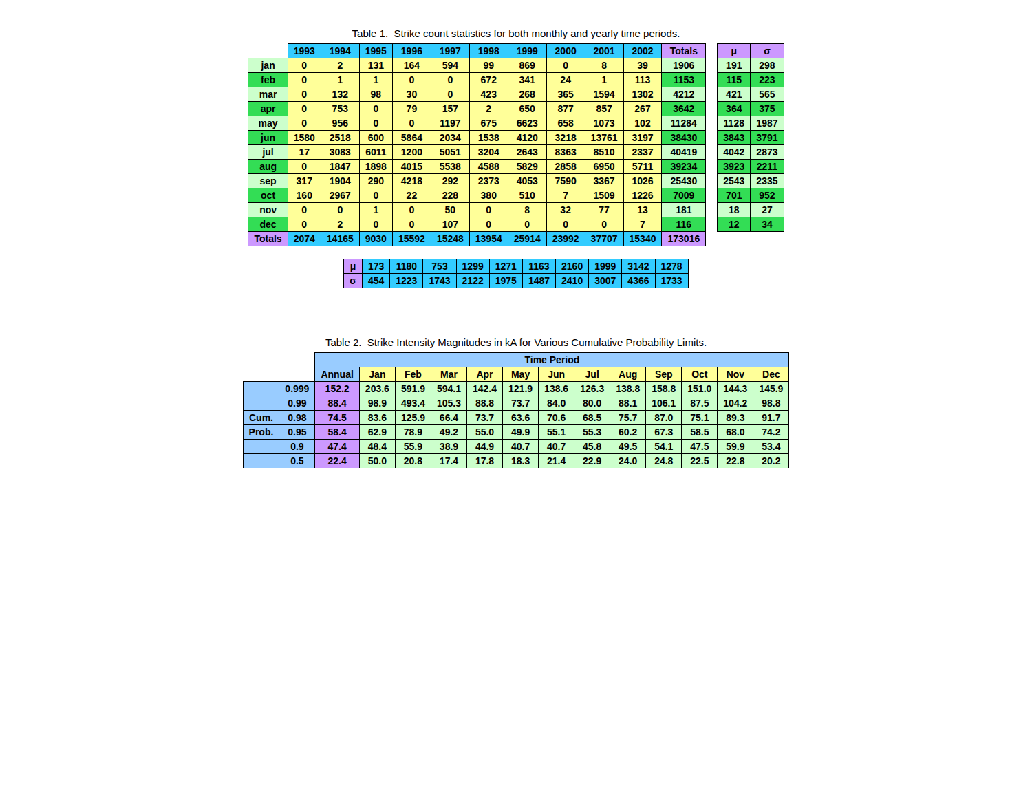Table 1. Strike count statistics for both monthly and yearly time periods.
| | 1993 | 1994 | 1995 | 1996 | 1997 | 1998 | 1999 | 2000 | 2001 | 2002 | Totals | | μ | σ |
| jan | 0 | 2 | 131 | 164 | 594 | 99 | 869 | 0 | 8 | 39 | 1906 | | 191 | 298 |
| feb | 0 | 1 | 1 | 0 | 0 | 672 | 341 | 24 | 1 | 113 | 1153 | | 115 | 223 |
| mar | 0 | 132 | 98 | 30 | 0 | 423 | 268 | 365 | 1594 | 1302 | 4212 | | 421 | 565 |
| apr | 0 | 753 | 0 | 79 | 157 | 2 | 650 | 877 | 857 | 267 | 3642 | | 364 | 375 |
| may | 0 | 956 | 0 | 0 | 1197 | 675 | 6623 | 658 | 1073 | 102 | 11284 | | 1128 | 1987 |
| jun | 1580 | 2518 | 600 | 5864 | 2034 | 1538 | 4120 | 3218 | 13761 | 3197 | 38430 | | 3843 | 3791 |
| jul | 17 | 3083 | 6011 | 1200 | 5051 | 3204 | 2643 | 8363 | 8510 | 2337 | 40419 | | 4042 | 2873 |
| aug | 0 | 1847 | 1898 | 4015 | 5538 | 4588 | 5829 | 2858 | 6950 | 5711 | 39234 | | 3923 | 2211 |
| sep | 317 | 1904 | 290 | 4218 | 292 | 2373 | 4053 | 7590 | 3367 | 1026 | 25430 | | 2543 | 2335 |
| oct | 160 | 2967 | 0 | 22 | 228 | 380 | 510 | 7 | 1509 | 1226 | 7009 | | 701 | 952 |
| nov | 0 | 0 | 1 | 0 | 50 | 0 | 8 | 32 | 77 | 13 | 181 | | 18 | 27 |
| dec | 0 | 2 | 0 | 0 | 107 | 0 | 0 | 0 | 0 | 7 | 116 | | 12 | 34 |
| Totals | 2074 | 14165 | 9030 | 15592 | 15248 | 13954 | 25914 | 23992 | 37707 | 15340 | 173016 | | | |
| μ | 173 | 1180 | 753 | 1299 | 1271 | 1163 | 2160 | 1999 | 3142 | 1278 |
| σ | 454 | 1223 | 1743 | 2122 | 1975 | 1487 | 2410 | 3007 | 4366 | 1733 |
Table 2. Strike Intensity Magnitudes in kA for Various Cumulative Probability Limits.
| | | Time Period |
| | | Annual | Jan | Feb | Mar | Apr | May | Jun | Jul | Aug | Sep | Oct | Nov | Dec |
| | 0.999 | 152.2 | 203.6 | 591.9 | 594.1 | 142.4 | 121.9 | 138.6 | 126.3 | 138.8 | 158.8 | 151.0 | 144.3 | 145.9 |
| | 0.99 | 88.4 | 98.9 | 493.4 | 105.3 | 88.8 | 73.7 | 84.0 | 80.0 | 88.1 | 106.1 | 87.5 | 104.2 | 98.8 |
| Cum. | 0.98 | 74.5 | 83.6 | 125.9 | 66.4 | 73.7 | 63.6 | 70.6 | 68.5 | 75.7 | 87.0 | 75.1 | 89.3 | 91.7 |
| Prob. | 0.95 | 58.4 | 62.9 | 78.9 | 49.2 | 55.0 | 49.9 | 55.1 | 55.3 | 60.2 | 67.3 | 58.5 | 68.0 | 74.2 |
| | 0.9 | 47.4 | 48.4 | 55.9 | 38.9 | 44.9 | 40.7 | 40.7 | 45.8 | 49.5 | 54.1 | 47.5 | 59.9 | 53.4 |
| | 0.5 | 22.4 | 50.0 | 20.8 | 17.4 | 17.8 | 18.3 | 21.4 | 22.9 | 24.0 | 24.8 | 22.5 | 22.8 | 20.2 |